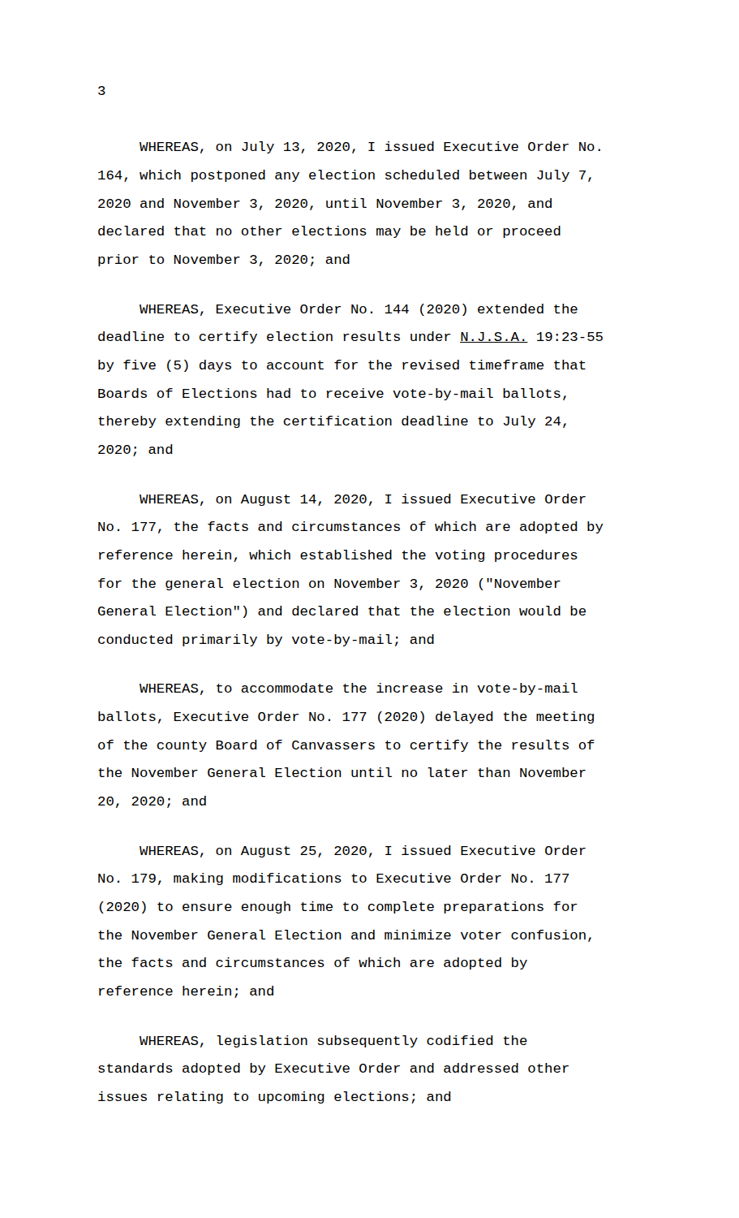3
WHEREAS, on July 13, 2020, I issued Executive Order No. 164, which postponed any election scheduled between July 7, 2020 and November 3, 2020, until November 3, 2020, and declared that no other elections may be held or proceed prior to November 3, 2020; and
WHEREAS, Executive Order No. 144 (2020) extended the deadline to certify election results under N.J.S.A. 19:23-55 by five (5) days to account for the revised timeframe that Boards of Elections had to receive vote-by-mail ballots, thereby extending the certification deadline to July 24, 2020; and
WHEREAS, on August 14, 2020, I issued Executive Order No. 177, the facts and circumstances of which are adopted by reference herein, which established the voting procedures for the general election on November 3, 2020 ("November General Election") and declared that the election would be conducted primarily by vote-by-mail; and
WHEREAS, to accommodate the increase in vote-by-mail ballots, Executive Order No. 177 (2020) delayed the meeting of the county Board of Canvassers to certify the results of the November General Election until no later than November 20, 2020; and
WHEREAS, on August 25, 2020, I issued Executive Order No. 179, making modifications to Executive Order No. 177 (2020) to ensure enough time to complete preparations for the November General Election and minimize voter confusion, the facts and circumstances of which are adopted by reference herein; and
WHEREAS, legislation subsequently codified the standards adopted by Executive Order and addressed other issues relating to upcoming elections; and